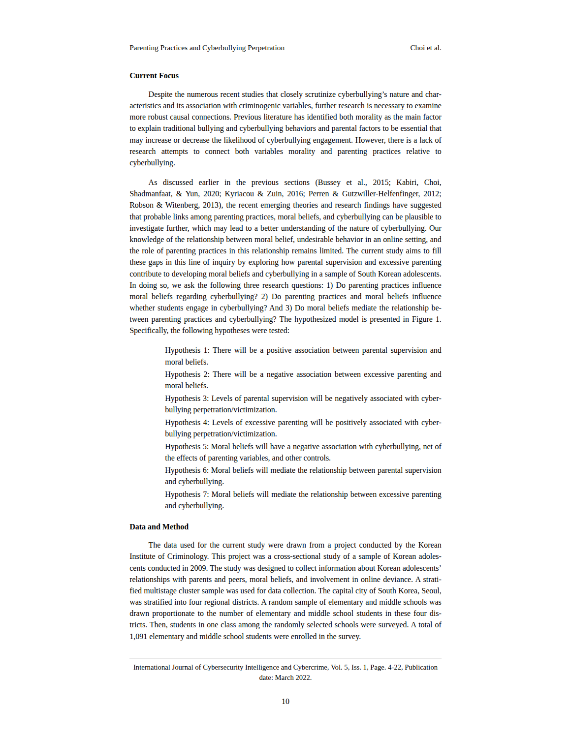Parenting Practices and Cyberbullying Perpetration Choi et al.
Current Focus
Despite the numerous recent studies that closely scrutinize cyberbullying’s nature and characteristics and its association with criminogenic variables, further research is necessary to examine more robust causal connections. Previous literature has identified both morality as the main factor to explain traditional bullying and cyberbullying behaviors and parental factors to be essential that may increase or decrease the likelihood of cyberbullying engagement. However, there is a lack of research attempts to connect both variables morality and parenting practices relative to cyberbullying.
As discussed earlier in the previous sections (Bussey et al., 2015; Kabiri, Choi, Shadmanfaat, & Yun, 2020; Kyriacou & Zuin, 2016; Perren & Gutzwiller-Helfenfinger, 2012; Robson & Witenberg, 2013), the recent emerging theories and research findings have suggested that probable links among parenting practices, moral beliefs, and cyberbullying can be plausible to investigate further, which may lead to a better understanding of the nature of cyberbullying. Our knowledge of the relationship between moral belief, undesirable behavior in an online setting, and the role of parenting practices in this relationship remains limited. The current study aims to fill these gaps in this line of inquiry by exploring how parental supervision and excessive parenting contribute to developing moral beliefs and cyberbullying in a sample of South Korean adolescents. In doing so, we ask the following three research questions: 1) Do parenting practices influence moral beliefs regarding cyberbullying? 2) Do parenting practices and moral beliefs influence whether students engage in cyberbullying? And 3) Do moral beliefs mediate the relationship between parenting practices and cyberbullying? The hypothesized model is presented in Figure 1. Specifically, the following hypotheses were tested:
Hypothesis 1: There will be a positive association between parental supervision and moral beliefs.
Hypothesis 2: There will be a negative association between excessive parenting and moral beliefs.
Hypothesis 3: Levels of parental supervision will be negatively associated with cyberbullying perpetration/victimization.
Hypothesis 4: Levels of excessive parenting will be positively associated with cyberbullying perpetration/victimization.
Hypothesis 5: Moral beliefs will have a negative association with cyberbullying, net of the effects of parenting variables, and other controls.
Hypothesis 6: Moral beliefs will mediate the relationship between parental supervision and cyberbullying.
Hypothesis 7: Moral beliefs will mediate the relationship between excessive parenting and cyberbullying.
Data and Method
The data used for the current study were drawn from a project conducted by the Korean Institute of Criminology. This project was a cross-sectional study of a sample of Korean adolescents conducted in 2009. The study was designed to collect information about Korean adolescents’ relationships with parents and peers, moral beliefs, and involvement in online deviance. A stratified multistage cluster sample was used for data collection. The capital city of South Korea, Seoul, was stratified into four regional districts. A random sample of elementary and middle schools was drawn proportionate to the number of elementary and middle school students in these four districts. Then, students in one class among the randomly selected schools were surveyed. A total of 1,091 elementary and middle school students were enrolled in the survey.
International Journal of Cybersecurity Intelligence and Cybercrime, Vol. 5, Iss. 1, Page. 4-22, Publication date: March 2022.
10